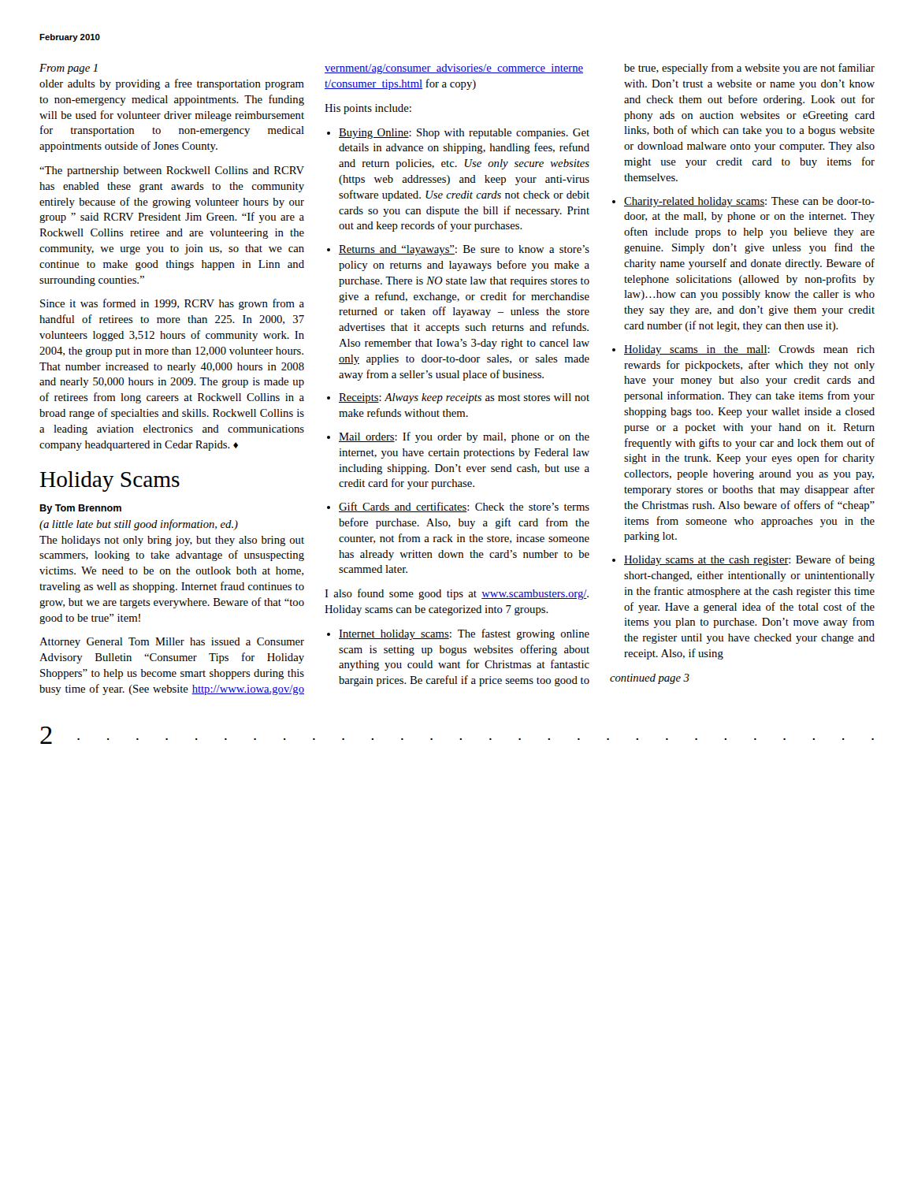February 2010
From page 1
older adults by providing a free transportation program to non-emergency medical appointments. The funding will be used for volunteer driver mileage reimbursement for transportation to non-emergency medical appointments outside of Jones County.
“The partnership between Rockwell Collins and RCRV has enabled these grant awards to the community entirely because of the growing volunteer hours by our group ” said RCRV President Jim Green. “If you are a Rockwell Collins retiree and are volunteering in the community, we urge you to join us, so that we can continue to make good things happen in Linn and surrounding counties.”
Since it was formed in 1999, RCRV has grown from a handful of retirees to more than 225. In 2000, 37 volunteers logged 3,512 hours of community work. In 2004, the group put in more than 12,000 volunteer hours. That number increased to nearly 40,000 hours in 2008 and nearly 50,000 hours in 2009. The group is made up of retirees from long careers at Rockwell Collins in a broad range of specialties and skills. Rockwell Collins is a leading aviation electronics and communications company headquartered in Cedar Rapids. ♦
Holiday Scams
By Tom Brennom
(a little late but still good information, ed.)
The holidays not only bring joy, but they also bring out scammers, looking to take advantage of unsuspecting victims. We need to be on the outlook both at home, traveling as well as shopping. Internet fraud continues to grow, but we are targets everywhere. Beware of that “too good to be true” item!
Attorney General Tom Miller has issued a Consumer Advisory Bulletin “Consumer Tips for Holiday Shoppers” to help us become smart shoppers during this busy time of year. (See website http://www.iowa.gov/government/ag/consumer_advisories/e_commerce_internet/consumer_tips.html for a copy)
His points include:
Buying Online: Shop with reputable companies. Get details in advance on shipping, handling fees, refund and return policies, etc. Use only secure websites (https web addresses) and keep your anti-virus software updated. Use credit cards not check or debit cards so you can dispute the bill if necessary. Print out and keep records of your purchases.
Returns and “layaways”: Be sure to know a store’s policy on returns and layaways before you make a purchase. There is NO state law that requires stores to give a refund, exchange, or credit for merchandise returned or taken off layaway – unless the store advertises that it accepts such returns and refunds. Also remember that Iowa’s 3-day right to cancel law only applies to door-to-door sales, or sales made away from a seller’s usual place of business.
Receipts: Always keep receipts as most stores will not make refunds without them.
Mail orders: If you order by mail, phone or on the internet, you have certain protections by Federal law including shipping. Don’t ever send cash, but use a credit card for your purchase.
Gift Cards and certificates: Check the store’s terms before purchase. Also, buy a gift card from the counter, not from a rack in the store, incase someone has already written down the card’s number to be scammed later.
I also found some good tips at www.scambusters.org/. Holiday scams can be categorized into 7 groups.
Internet holiday scams: The fastest growing online scam is setting up bogus websites offering about anything you could want for Christmas at fantastic bargain prices. Be careful if a price seems too good to be true, especially from a website you are not familiar with. Don’t trust a website or name you don’t know and check them out before ordering. Look out for phony ads on auction websites or eGreeting card links, both of which can take you to a bogus website or download malware onto your computer. They also might use your credit card to buy items for themselves.
Charity-related holiday scams: These can be door-to-door, at the mall, by phone or on the internet. They often include props to help you believe they are genuine. Simply don’t give unless you find the charity name yourself and donate directly. Beware of telephone solicitations (allowed by non-profits by law)…how can you possibly know the caller is who they say they are, and don’t give them your credit card number (if not legit, they can then use it).
Holiday scams in the mall: Crowds mean rich rewards for pickpockets, after which they not only have your money but also your credit cards and personal information. They can take items from your shopping bags too. Keep your wallet inside a closed purse or a pocket with your hand on it. Return frequently with gifts to your car and lock them out of sight in the trunk. Keep your eyes open for charity collectors, people hovering around you as you pay, temporary stores or booths that may disappear after the Christmas rush. Also beware of offers of “cheap” items from someone who approaches you in the parking lot.
Holiday scams at the cash register: Beware of being short-changed, either intentionally or unintentionally in the frantic atmosphere at the cash register this time of year. Have a general idea of the total cost of the items you plan to purchase. Don’t move away from the register until you have checked your change and receipt. Also, if using
continued page 3
2
. . . . . . . . . . . . . . . . . . . . . . . . . . . .